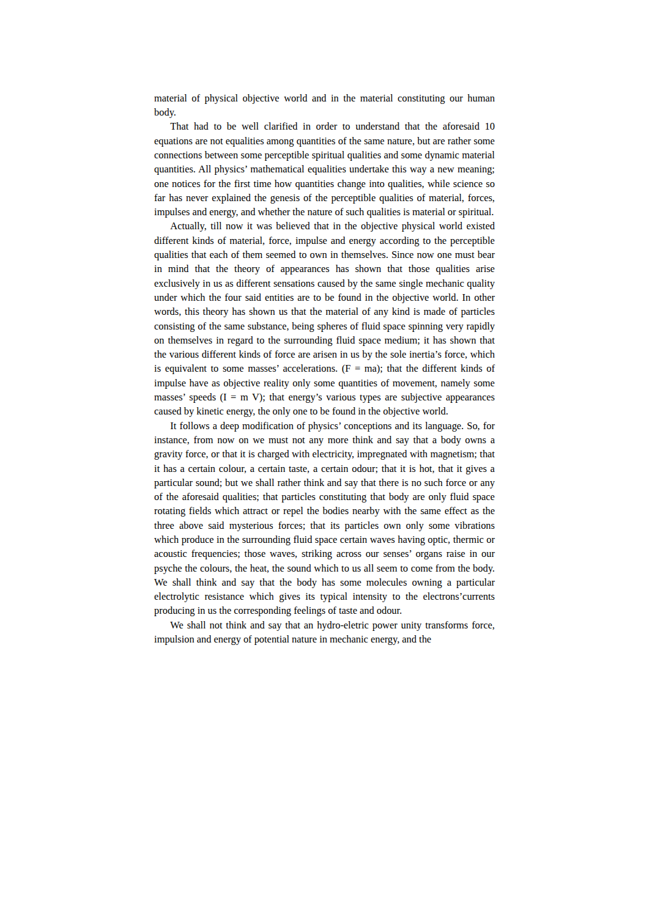material of physical objective world and in the material constituting our human body.
That had to be well clarified in order to understand that the aforesaid 10 equations are not equalities among quantities of the same nature, but are rather some connections between some perceptible spiritual qualities and some dynamic material quantities. All physics’ mathematical equalities undertake this way a new meaning; one notices for the first time how quantities change into qualities, while science so far has never explained the genesis of the perceptible qualities of material, forces, impulses and energy, and whether the nature of such qualities is material or spiritual.
Actually, till now it was believed that in the objective physical world existed different kinds of material, force, impulse and energy according to the perceptible qualities that each of them seemed to own in themselves. Since now one must bear in mind that the theory of appearances has shown that those qualities arise exclusively in us as different sensations caused by the same single mechanic quality under which the four said entities are to be found in the objective world. In other words, this theory has shown us that the material of any kind is made of particles consisting of the same substance, being spheres of fluid space spinning very rapidly on themselves in regard to the surrounding fluid space medium; it has shown that the various different kinds of force are arisen in us by the sole inertia’s force, which is equivalent to some masses’ accelerations. (F = ma); that the different kinds of impulse have as objective reality only some quantities of movement, namely some masses’ speeds (I = m V); that energy’s various types are subjective appearances caused by kinetic energy, the only one to be found in the objective world.
It follows a deep modification of physics’ conceptions and its language. So, for instance, from now on we must not any more think and say that a body owns a gravity force, or that it is charged with electricity, impregnated with magnetism; that it has a certain colour, a certain taste, a certain odour; that it is hot, that it gives a particular sound; but we shall rather think and say that there is no such force or any of the aforesaid qualities; that particles constituting that body are only fluid space rotating fields which attract or repel the bodies nearby with the same effect as the three above said mysterious forces; that its particles own only some vibrations which produce in the surrounding fluid space certain waves having optic, thermic or acoustic frequencies; those waves, striking across our senses’ organs raise in our psyche the colours, the heat, the sound which to us all seem to come from the body. We shall think and say that the body has some molecules owning a particular electrolytic resistance which gives its typical intensity to the electrons’currents producing in us the corresponding feelings of taste and odour.
We shall not think and say that an hydro-eletric power unity transforms force, impulsion and energy of potential nature in mechanic energy, and the